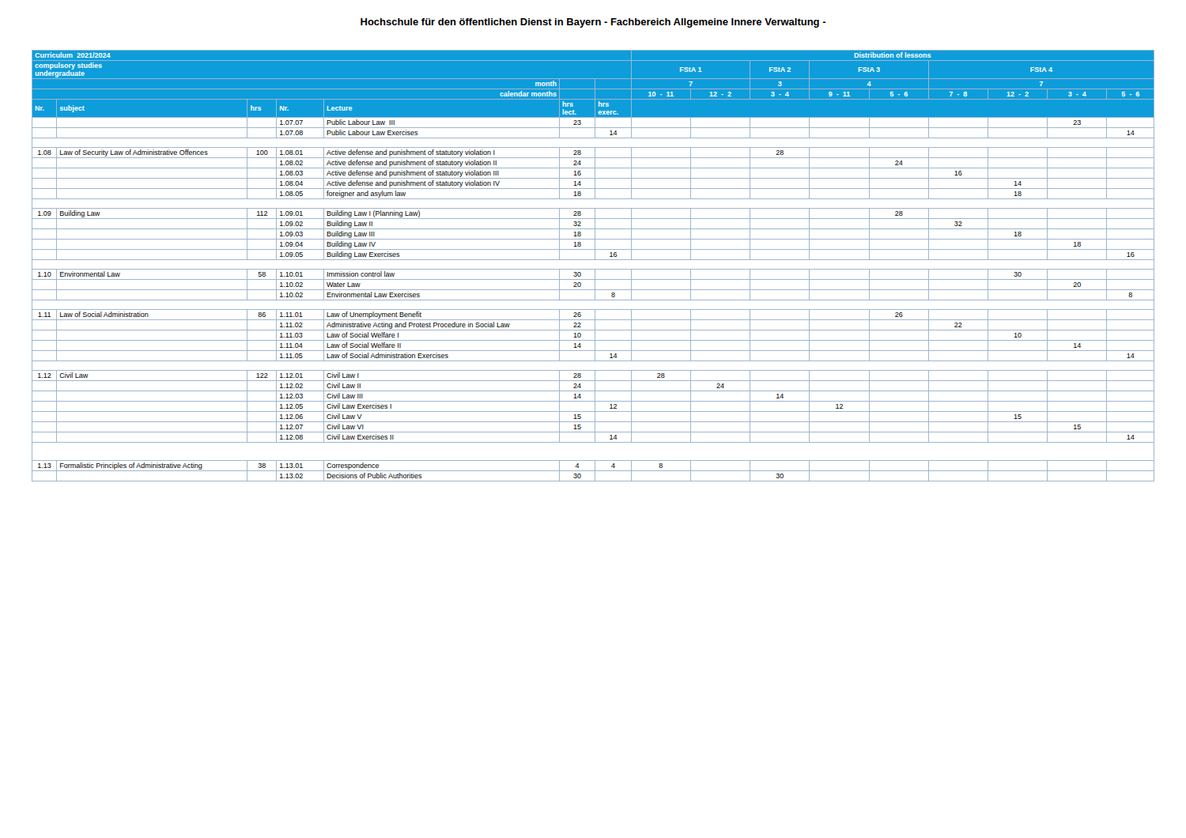Hochschule für den öffentlichen Dienst in Bayern - Fachbereich Allgemeine Innere Verwaltung -
| Curriculum 2021/2024 | Distribution of lessons |
| --- | --- |
| compulsory studies undergraduate | FStA 1 | FStA 2 | FStA 3 | FStA 4 |
| month | | | 7 | 3 | 4 | 7 |
| calendar months | | | 10 - 11 | 12 - 2 | 3 - 4 | 9 - 11 | 5 - 6 | 7 - 8 | 12 - 2 | 3 - 4 | 5 - 6 |
| Nr. | subject | hrs | Nr. | Lecture | hrs lect. | hrs exerc. | |
| | | | 1.07.07 | Public Labour Law III | 23 | | | | | | | | | 23 | |
| | | | 1.07.08 | Public Labour Law Exercises | | 14 | | | | | | | | | 14 |
| 1.08 | Law of Security Law of Administrative Offences | 100 | 1.08.01 | Active defense and punishment of statutory violation I | 28 | | | | 28 | | | | | | |
| | | | 1.08.02 | Active defense and punishment of statutory violation II | 24 | | | | | | 24 | | | | |
| | | | 1.08.03 | Active defense and punishment of statutory violation III | 16 | | | | | | | 16 | | | |
| | | | 1.08.04 | Active defense and punishment of statutory violation IV | 14 | | | | | | | | 14 | | |
| | | | 1.08.05 | foreigner and asylum law | 18 | | | | | | | | 18 | | |
| 1.09 | Building Law | 112 | 1.09.01 | Building Law I (Planning Law) | 28 | | | | | | 28 | | | | |
| | | | 1.09.02 | Building Law II | 32 | | | | | | | 32 | | | |
| | | | 1.09.03 | Building Law III | 18 | | | | | | | | 18 | | |
| | | | 1.09.04 | Building Law IV | 18 | | | | | | | | | 18 | |
| | | | 1.09.05 | Building Law Exercises | | 16 | | | | | | | | | 16 |
| 1.10 | Environmental Law | 58 | 1.10.01 | Immission control law | 30 | | | | | | | | 30 | | |
| | | | 1.10.02 | Water Law | 20 | | | | | | | | | 20 | |
| | | | 1.10.02 | Environmental Law Exercises | | 8 | | | | | | | | | 8 |
| 1.11 | Law of Social Administration | 86 | 1.11.01 | Law of Unemployment Benefit | 26 | | | | | | 26 | | | | |
| | | | 1.11.02 | Administrative Acting and Protest Procedure in Social Law | 22 | | | | | | | 22 | | | |
| | | | 1.11.03 | Law of Social Welfare I | 10 | | | | | | | | 10 | | |
| | | | 1.11.04 | Law of Social Welfare II | 14 | | | | | | | | | 14 | |
| | | | 1.11.05 | Law of Social Administration Exercises | | 14 | | | | | | | | | 14 |
| 1.12 | Civil Law | 122 | 1.12.01 | Civil Law I | 28 | | 28 | | | | | | | | |
| | | | 1.12.02 | Civil Law II | 24 | | | 24 | | | | | | | |
| | | | 1.12.03 | Civil Law III | 14 | | | | 14 | | | | | | |
| | | | 1.12.05 | Civil Law Exercises I | | 12 | | | | 12 | | | | | |
| | | | 1.12.06 | Civil Law V | 15 | | | | | | | | 15 | | |
| | | | 1.12.07 | Civil Law VI | 15 | | | | | | | | | 15 | |
| | | | 1.12.08 | Civil Law Exercises II | | 14 | | | | | | | | | 14 |
| 1.13 | Formalistic Principles of Administrative Acting | 38 | 1.13.01 | Correspondence | 4 | 4 | 8 | | | | | | | | |
| | | | 1.13.02 | Decisions of Public Authorities | 30 | | | | 30 | | | | | | |